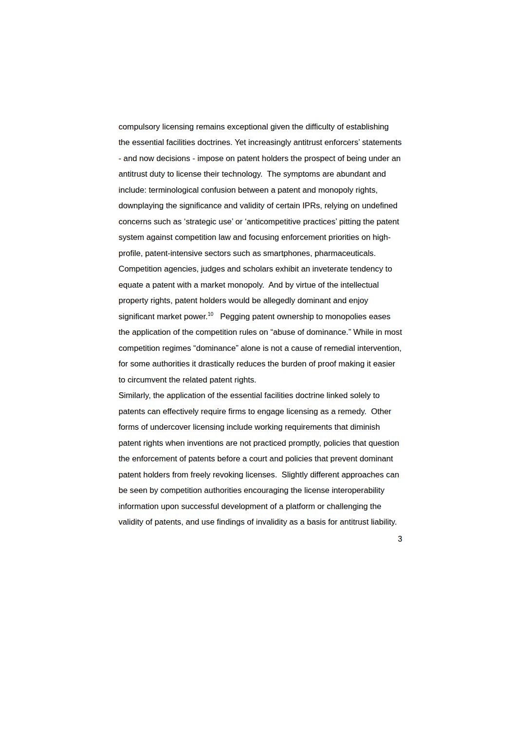compulsory licensing remains exceptional given the difficulty of establishing the essential facilities doctrines. Yet increasingly antitrust enforcers’ statements - and now decisions - impose on patent holders the prospect of being under an antitrust duty to license their technology. The symptoms are abundant and include: terminological confusion between a patent and monopoly rights, downplaying the significance and validity of certain IPRs, relying on undefined concerns such as ‘strategic use’ or ‘anticompetitive practices’ pitting the patent system against competition law and focusing enforcement priorities on high-profile, patent-intensive sectors such as smartphones, pharmaceuticals.
Competition agencies, judges and scholars exhibit an inveterate tendency to equate a patent with a market monopoly. And by virtue of the intellectual property rights, patent holders would be allegedly dominant and enjoy significant market power.10 Pegging patent ownership to monopolies eases the application of the competition rules on “abuse of dominance.” While in most competition regimes “dominance” alone is not a cause of remedial intervention, for some authorities it drastically reduces the burden of proof making it easier to circumvent the related patent rights.
Similarly, the application of the essential facilities doctrine linked solely to patents can effectively require firms to engage licensing as a remedy. Other forms of undercover licensing include working requirements that diminish patent rights when inventions are not practiced promptly, policies that question the enforcement of patents before a court and policies that prevent dominant patent holders from freely revoking licenses. Slightly different approaches can be seen by competition authorities encouraging the license interoperability information upon successful development of a platform or challenging the validity of patents, and use findings of invalidity as a basis for antitrust liability.
3